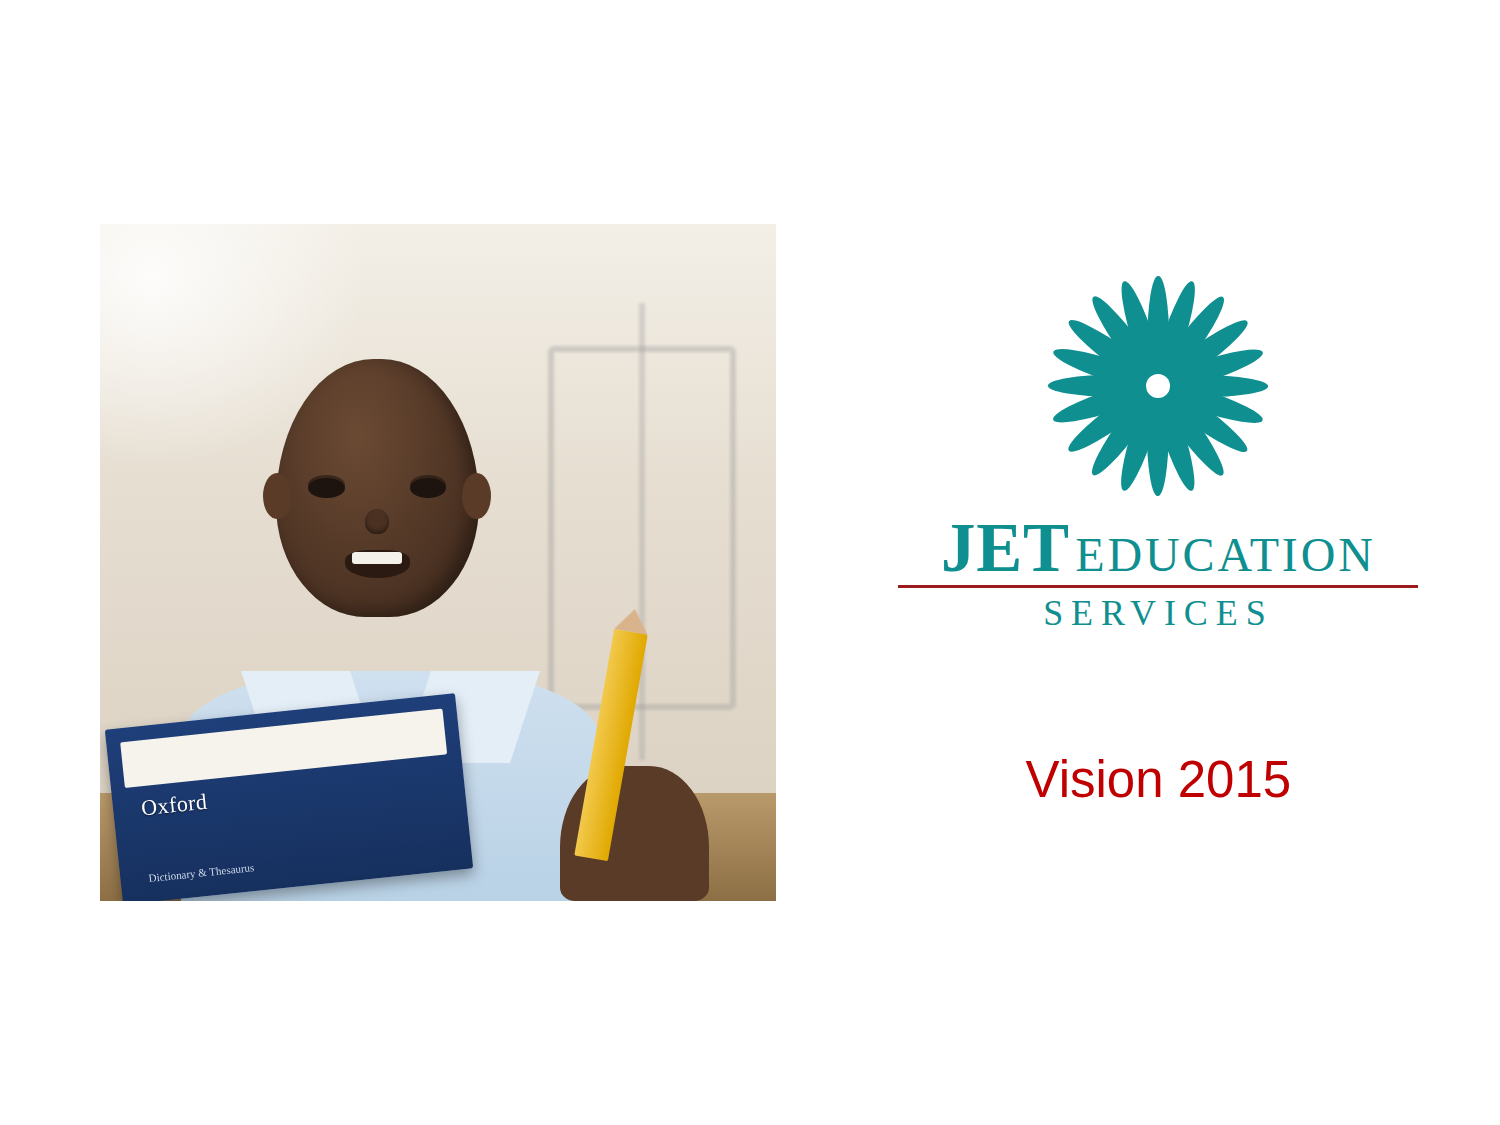Oxford Dictionary & Thesaurus
JET EDUCATION
SERVICES
Vision 2015